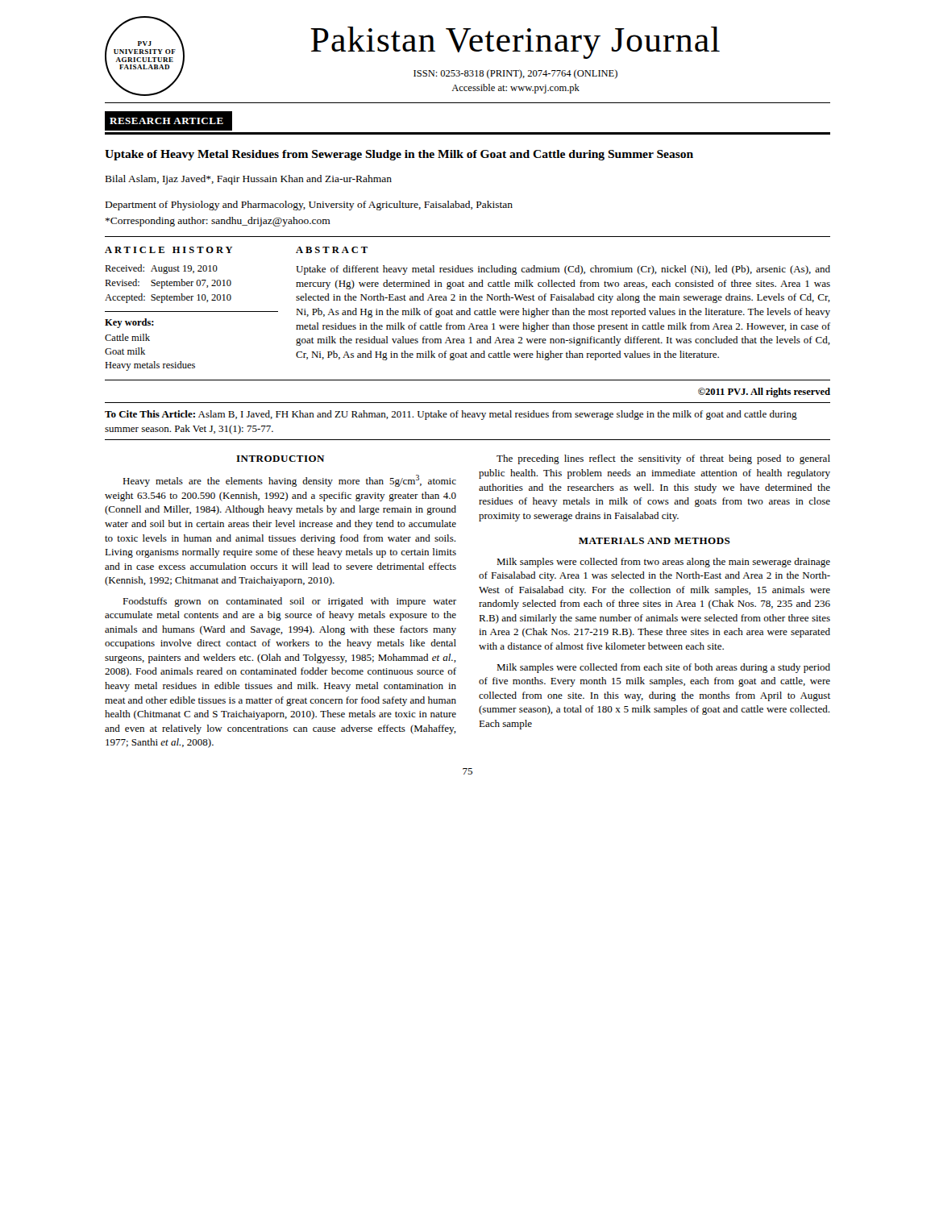PVJ
UNIVERSITY OF AGRICULTURE
FAISALABAD
Pakistan Veterinary Journal
ISSN: 0253-8318 (PRINT), 2074-7764 (ONLINE)
Accessible at: www.pvj.com.pk
RESEARCH ARTICLE
Uptake of Heavy Metal Residues from Sewerage Sludge in the Milk of Goat and Cattle during Summer Season
Bilal Aslam, Ijaz Javed*, Faqir Hussain Khan and Zia-ur-Rahman
Department of Physiology and Pharmacology, University of Agriculture, Faisalabad, Pakistan
*Corresponding author: sandhu_drijaz@yahoo.com
ARTICLE HISTORY
| Received: | August 19, 2010 |
| Revised: | September 07, 2010 |
| Accepted: | September 10, 2010 |
Key words:
Cattle milk
Goat milk
Heavy metals residues
ABSTRACT
Uptake of different heavy metal residues including cadmium (Cd), chromium (Cr), nickel (Ni), led (Pb), arsenic (As), and mercury (Hg) were determined in goat and cattle milk collected from two areas, each consisted of three sites. Area 1 was selected in the North-East and Area 2 in the North-West of Faisalabad city along the main sewerage drains. Levels of Cd, Cr, Ni, Pb, As and Hg in the milk of goat and cattle were higher than the most reported values in the literature. The levels of heavy metal residues in the milk of cattle from Area 1 were higher than those present in cattle milk from Area 2. However, in case of goat milk the residual values from Area 1 and Area 2 were non-significantly different. It was concluded that the levels of Cd, Cr, Ni, Pb, As and Hg in the milk of goat and cattle were higher than reported values in the literature.
©2011 PVJ. All rights reserved
To Cite This Article: Aslam B, I Javed, FH Khan and ZU Rahman, 2011. Uptake of heavy metal residues from sewerage sludge in the milk of goat and cattle during summer season. Pak Vet J, 31(1): 75-77.
INTRODUCTION
Heavy metals are the elements having density more than 5g/cm3, atomic weight 63.546 to 200.590 (Kennish, 1992) and a specific gravity greater than 4.0 (Connell and Miller, 1984). Although heavy metals by and large remain in ground water and soil but in certain areas their level increase and they tend to accumulate to toxic levels in human and animal tissues deriving food from water and soils. Living organisms normally require some of these heavy metals up to certain limits and in case excess accumulation occurs it will lead to severe detrimental effects (Kennish, 1992; Chitmanat and Traichaiyaporn, 2010).
Foodstuffs grown on contaminated soil or irrigated with impure water accumulate metal contents and are a big source of heavy metals exposure to the animals and humans (Ward and Savage, 1994). Along with these factors many occupations involve direct contact of workers to the heavy metals like dental surgeons, painters and welders etc. (Olah and Tolgyessy, 1985; Mohammad et al., 2008). Food animals reared on contaminated fodder become continuous source of heavy metal residues in edible tissues and milk. Heavy metal contamination in meat and other edible tissues is a matter of great concern for food safety and human health (Chitmanat C and S Traichaiyaporn, 2010). These metals are toxic in nature and even at relatively low concentrations can cause adverse effects (Mahaffey, 1977; Santhi et al., 2008).
The preceding lines reflect the sensitivity of threat being posed to general public health. This problem needs an immediate attention of health regulatory authorities and the researchers as well. In this study we have determined the residues of heavy metals in milk of cows and goats from two areas in close proximity to sewerage drains in Faisalabad city.
MATERIALS AND METHODS
Milk samples were collected from two areas along the main sewerage drainage of Faisalabad city. Area 1 was selected in the North-East and Area 2 in the North-West of Faisalabad city. For the collection of milk samples, 15 animals were randomly selected from each of three sites in Area 1 (Chak Nos. 78, 235 and 236 R.B) and similarly the same number of animals were selected from other three sites in Area 2 (Chak Nos. 217-219 R.B). These three sites in each area were separated with a distance of almost five kilometer between each site.
Milk samples were collected from each site of both areas during a study period of five months. Every month 15 milk samples, each from goat and cattle, were collected from one site. In this way, during the months from April to August (summer season), a total of 180 x 5 milk samples of goat and cattle were collected. Each sample
75